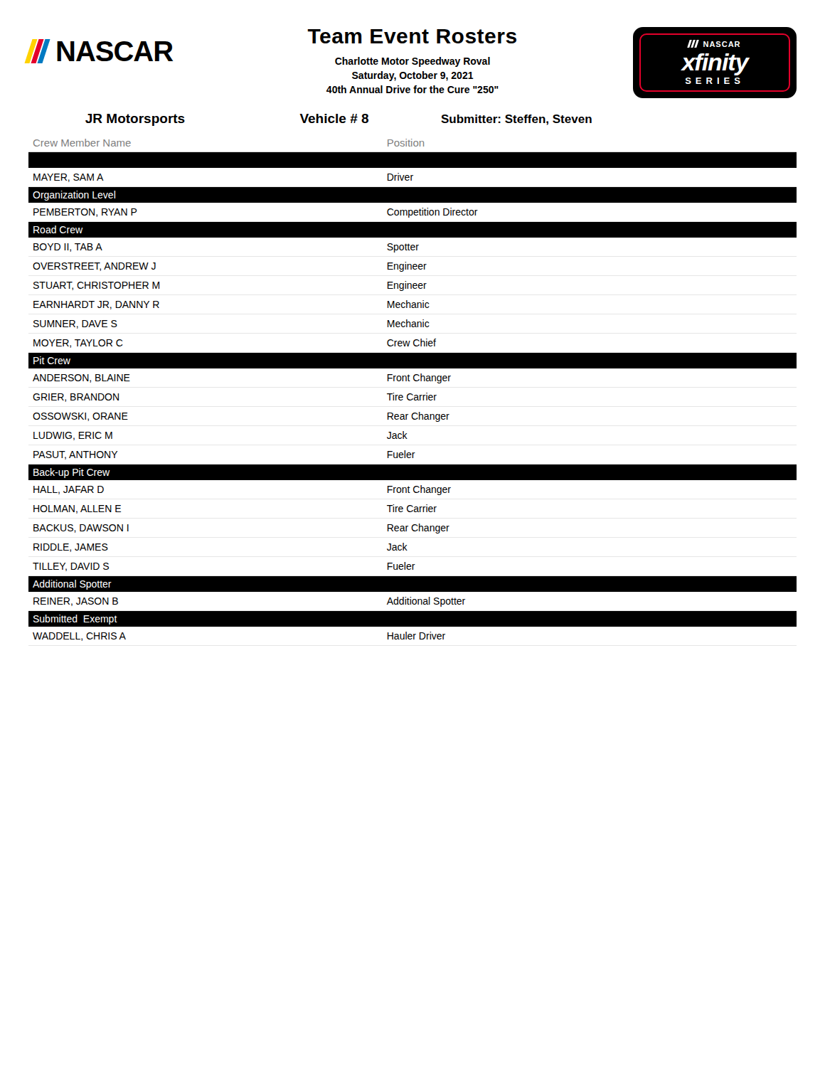NASCAR
Team Event Rosters
Charlotte Motor Speedway Roval
Saturday, October 9, 2021
40th Annual Drive for the Cure "250"
NASCAR
xfinity
SERIES
JR Motorsports
Vehicle # 8
Submitter: Steffen, Steven
| Crew Member Name | Position |
| --- | --- |
| MAYER, SAM A | Driver |
| Organization Level |
| PEMBERTON, RYAN P | Competition Director |
| Road Crew |
| BOYD II, TAB A | Spotter |
| OVERSTREET, ANDREW J | Engineer |
| STUART, CHRISTOPHER M | Engineer |
| EARNHARDT JR, DANNY R | Mechanic |
| SUMNER, DAVE S | Mechanic |
| MOYER, TAYLOR C | Crew Chief |
| Pit Crew |
| ANDERSON, BLAINE | Front Changer |
| GRIER, BRANDON | Tire Carrier |
| OSSOWSKI, ORANE | Rear Changer |
| LUDWIG, ERIC M | Jack |
| PASUT, ANTHONY | Fueler |
| Back-up Pit Crew |
| HALL, JAFAR D | Front Changer |
| HOLMAN, ALLEN E | Tire Carrier |
| BACKUS, DAWSON I | Rear Changer |
| RIDDLE, JAMES | Jack |
| TILLEY, DAVID S | Fueler |
| Additional Spotter |
| REINER, JASON B | Additional Spotter |
| Submitted Exempt |
| WADDELL, CHRIS A | Hauler Driver |